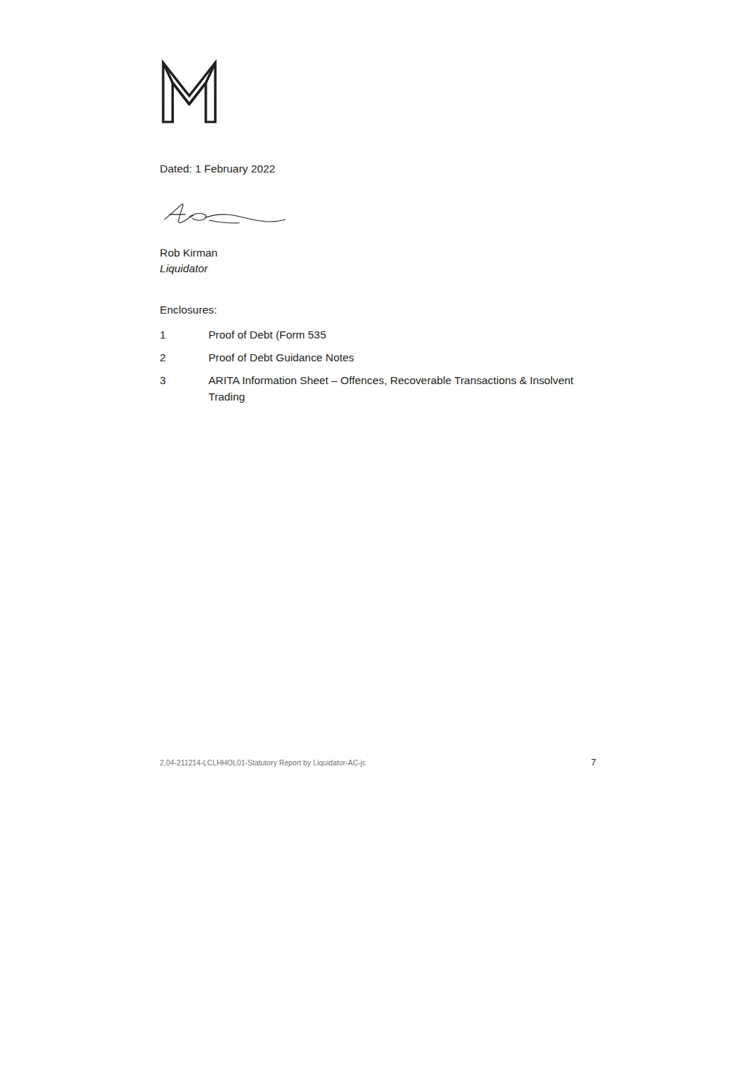Dated: 1 February 2022
Rob Kirman
Liquidator
Enclosures:
| 1 | Proof of Debt (Form 535 |
| 2 | Proof of Debt Guidance Notes |
| 3 | ARITA Information Sheet – Offences, Recoverable Transactions & Insolvent Trading |
2.04-211214-LCLHHOL01-Statutory Report by Liquidator-AC-jc 7